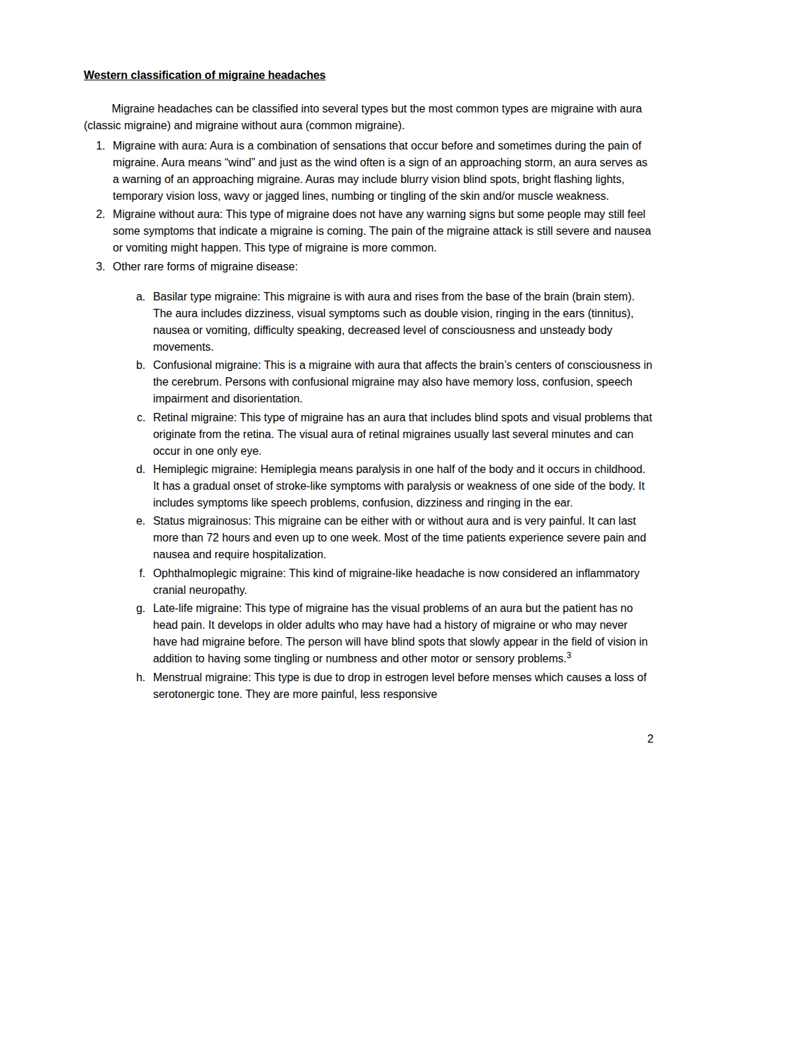Western classification of migraine headaches
Migraine headaches can be classified into several types but the most common types are migraine with aura (classic migraine) and migraine without aura (common migraine).
Migraine with aura: Aura is a combination of sensations that occur before and sometimes during the pain of migraine. Aura means “wind” and just as the wind often is a sign of an approaching storm, an aura serves as a warning of an approaching migraine. Auras may include blurry vision blind spots, bright flashing lights, temporary vision loss, wavy or jagged lines, numbing or tingling of the skin and/or muscle weakness.
Migraine without aura: This type of migraine does not have any warning signs but some people may still feel some symptoms that indicate a migraine is coming. The pain of the migraine attack is still severe and nausea or vomiting might happen. This type of migraine is more common.
Other rare forms of migraine disease:
Basilar type migraine: This migraine is with aura and rises from the base of the brain (brain stem). The aura includes dizziness, visual symptoms such as double vision, ringing in the ears (tinnitus), nausea or vomiting, difficulty speaking, decreased level of consciousness and unsteady body movements.
Confusional migraine: This is a migraine with aura that affects the brain’s centers of consciousness in the cerebrum. Persons with confusional migraine may also have memory loss, confusion, speech impairment and disorientation.
Retinal migraine: This type of migraine has an aura that includes blind spots and visual problems that originate from the retina. The visual aura of retinal migraines usually last several minutes and can occur in one only eye.
Hemiplegic migraine: Hemiplegia means paralysis in one half of the body and it occurs in childhood. It has a gradual onset of stroke-like symptoms with paralysis or weakness of one side of the body. It includes symptoms like speech problems, confusion, dizziness and ringing in the ear.
Status migrainosus: This migraine can be either with or without aura and is very painful. It can last more than 72 hours and even up to one week. Most of the time patients experience severe pain and nausea and require hospitalization.
Ophthalmoplegic migraine: This kind of migraine-like headache is now considered an inflammatory cranial neuropathy.
Late-life migraine: This type of migraine has the visual problems of an aura but the patient has no head pain. It develops in older adults who may have had a history of migraine or who may never have had migraine before. The person will have blind spots that slowly appear in the field of vision in addition to having some tingling or numbness and other motor or sensory problems.3
Menstrual migraine: This type is due to drop in estrogen level before menses which causes a loss of serotonergic tone. They are more painful, less responsive
2